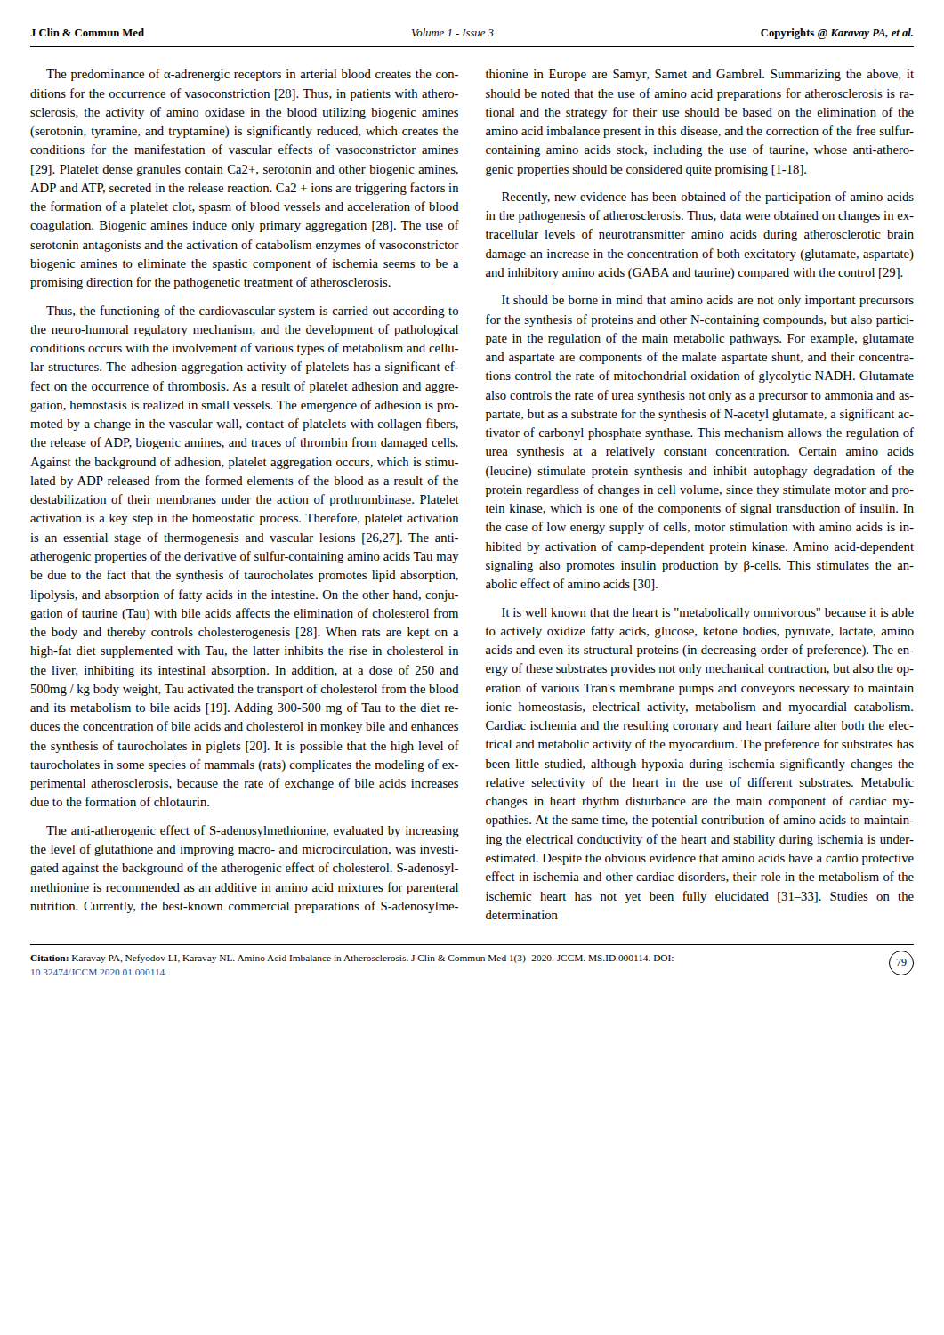J Clin & Commun Med
Volume 1 - Issue 3
Copyrights @ Karavay PA, et al.
The predominance of α-adrenergic receptors in arterial blood creates the conditions for the occurrence of vasoconstriction [28]. Thus, in patients with atherosclerosis, the activity of amino oxidase in the blood utilizing biogenic amines (serotonin, tyramine, and tryptamine) is significantly reduced, which creates the conditions for the manifestation of vascular effects of vasoconstrictor amines [29]. Platelet dense granules contain Ca2+, serotonin and other biogenic amines, ADP and ATP, secreted in the release reaction. Ca2 + ions are triggering factors in the formation of a platelet clot, spasm of blood vessels and acceleration of blood coagulation. Biogenic amines induce only primary aggregation [28]. The use of serotonin antagonists and the activation of catabolism enzymes of vasoconstrictor biogenic amines to eliminate the spastic component of ischemia seems to be a promising direction for the pathogenetic treatment of atherosclerosis.
Thus, the functioning of the cardiovascular system is carried out according to the neuro-humoral regulatory mechanism, and the development of pathological conditions occurs with the involvement of various types of metabolism and cellular structures. The adhesion-aggregation activity of platelets has a significant effect on the occurrence of thrombosis. As a result of platelet adhesion and aggregation, hemostasis is realized in small vessels. The emergence of adhesion is promoted by a change in the vascular wall, contact of platelets with collagen fibers, the release of ADP, biogenic amines, and traces of thrombin from damaged cells. Against the background of adhesion, platelet aggregation occurs, which is stimulated by ADP released from the formed elements of the blood as a result of the destabilization of their membranes under the action of prothrombinase. Platelet activation is a key step in the homeostatic process. Therefore, platelet activation is an essential stage of thermogenesis and vascular lesions [26,27]. The anti-atherogenic properties of the derivative of sulfur-containing amino acids Tau may be due to the fact that the synthesis of taurocholates promotes lipid absorption, lipolysis, and absorption of fatty acids in the intestine. On the other hand, conjugation of taurine (Tau) with bile acids affects the elimination of cholesterol from the body and thereby controls cholesterogenesis [28]. When rats are kept on a high-fat diet supplemented with Tau, the latter inhibits the rise in cholesterol in the liver, inhibiting its intestinal absorption. In addition, at a dose of 250 and 500mg / kg body weight, Tau activated the transport of cholesterol from the blood and its metabolism to bile acids [19]. Adding 300-500 mg of Tau to the diet reduces the concentration of bile acids and cholesterol in monkey bile and enhances the synthesis of taurocholates in piglets [20]. It is possible that the high level of taurocholates in some species of mammals (rats) complicates the modeling of experimental atherosclerosis, because the rate of exchange of bile acids increases due to the formation of chlotaurin.
The anti-atherogenic effect of S-adenosylmethionine, evaluated by increasing the level of glutathione and improving macro- and microcirculation, was investigated against the background of the atherogenic effect of cholesterol. S-adenosylmethionine is recommended as an additive in amino acid mixtures for parenteral nutrition. Currently, the best-known commercial preparations of S-adenosylmethionine in Europe are Samyr, Samet and Gambrel. Summarizing the above, it should be noted that the use of amino acid preparations for atherosclerosis is rational and the strategy for their use should be based on the elimination of the amino acid imbalance present in this disease, and the correction of the free sulfur-containing amino acids stock, including the use of taurine, whose anti-atherogenic properties should be considered quite promising [1-18].
Recently, new evidence has been obtained of the participation of amino acids in the pathogenesis of atherosclerosis. Thus, data were obtained on changes in extracellular levels of neurotransmitter amino acids during atherosclerotic brain damage-an increase in the concentration of both excitatory (glutamate, aspartate) and inhibitory amino acids (GABA and taurine) compared with the control [29].
It should be borne in mind that amino acids are not only important precursors for the synthesis of proteins and other N-containing compounds, but also participate in the regulation of the main metabolic pathways. For example, glutamate and aspartate are components of the malate aspartate shunt, and their concentrations control the rate of mitochondrial oxidation of glycolytic NADH. Glutamate also controls the rate of urea synthesis not only as a precursor to ammonia and aspartate, but as a substrate for the synthesis of N-acetyl glutamate, a significant activator of carbonyl phosphate synthase. This mechanism allows the regulation of urea synthesis at a relatively constant concentration. Certain amino acids (leucine) stimulate protein synthesis and inhibit autophagy degradation of the protein regardless of changes in cell volume, since they stimulate motor and protein kinase, which is one of the components of signal transduction of insulin. In the case of low energy supply of cells, motor stimulation with amino acids is inhibited by activation of camp-dependent protein kinase. Amino acid-dependent signaling also promotes insulin production by β-cells. This stimulates the anabolic effect of amino acids [30].
It is well known that the heart is "metabolically omnivorous" because it is able to actively oxidize fatty acids, glucose, ketone bodies, pyruvate, lactate, amino acids and even its structural proteins (in decreasing order of preference). The energy of these substrates provides not only mechanical contraction, but also the operation of various Tran's membrane pumps and conveyors necessary to maintain ionic homeostasis, electrical activity, metabolism and myocardial catabolism. Cardiac ischemia and the resulting coronary and heart failure alter both the electrical and metabolic activity of the myocardium. The preference for substrates has been little studied, although hypoxia during ischemia significantly changes the relative selectivity of the heart in the use of different substrates. Metabolic changes in heart rhythm disturbance are the main component of cardiac myopathies. At the same time, the potential contribution of amino acids to maintaining the electrical conductivity of the heart and stability during ischemia is underestimated. Despite the obvious evidence that amino acids have a cardio protective effect in ischemia and other cardiac disorders, their role in the metabolism of the ischemic heart has not yet been fully elucidated [31–33]. Studies on the determination
Citation: Karavay PA, Nefyodov LI, Karavay NL. Amino Acid Imbalance in Atherosclerosis. J Clin & Commun Med 1(3)- 2020. JCCM. MS.ID.000114. DOI: 10.32474/JCCM.2020.01.000114.
79